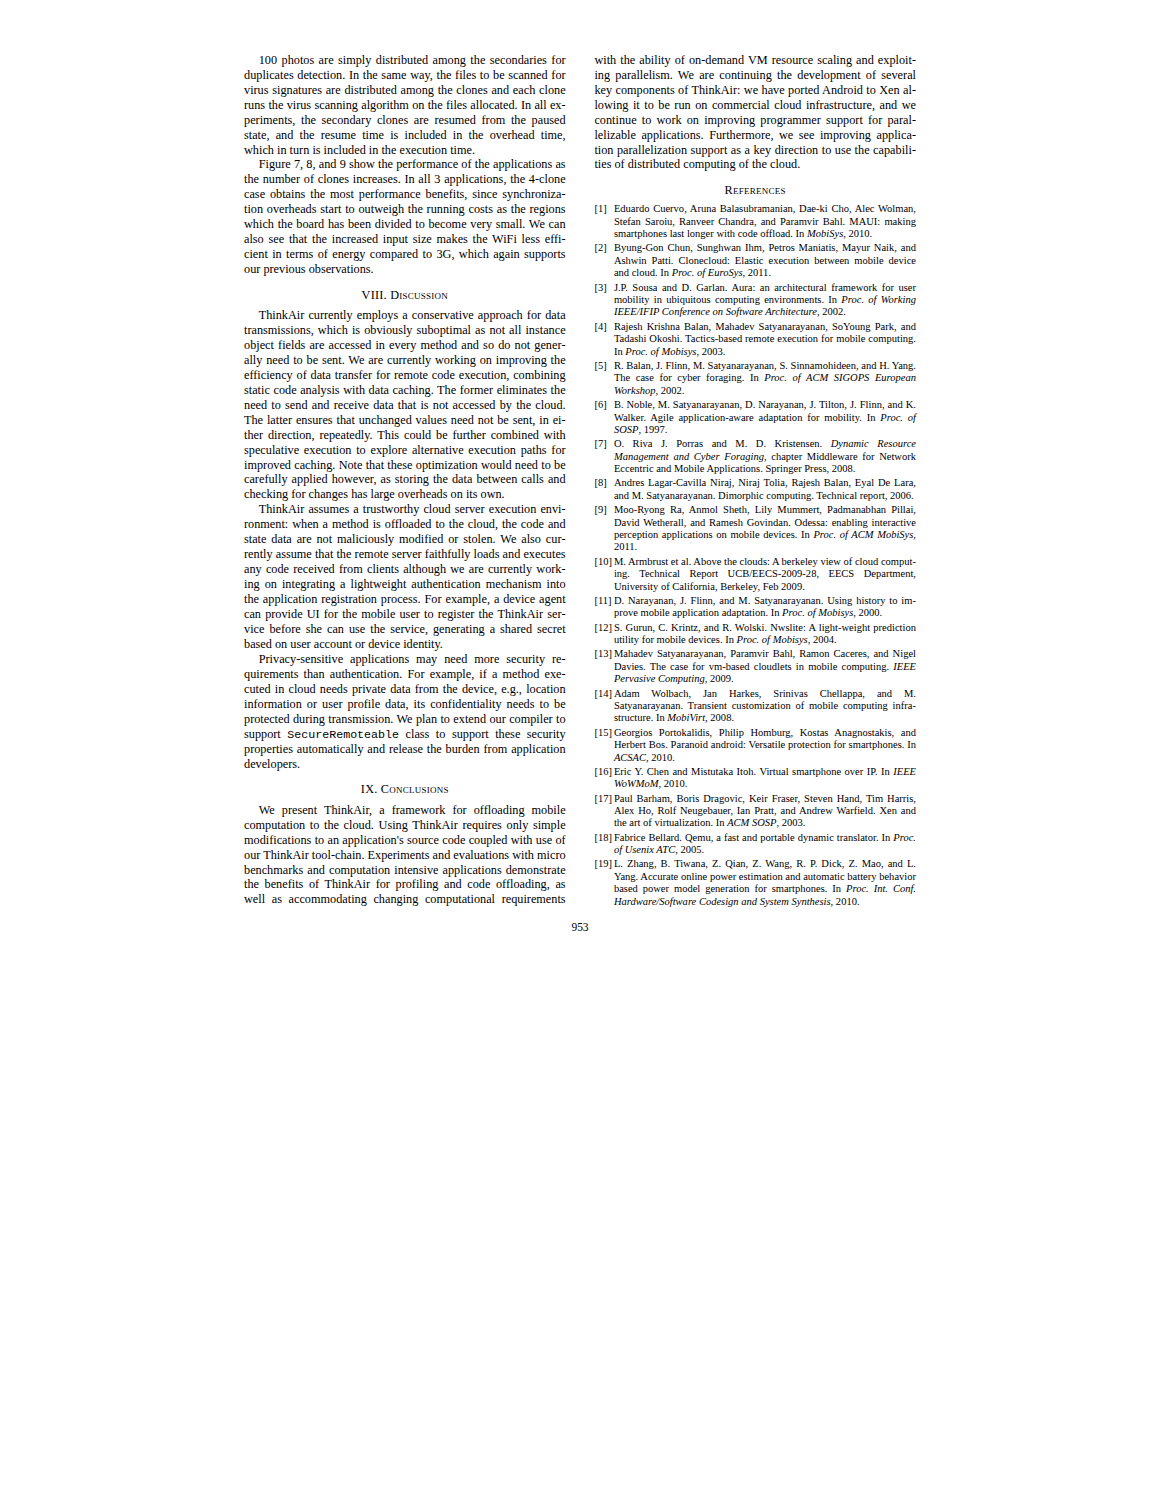100 photos are simply distributed among the secondaries for duplicates detection. In the same way, the files to be scanned for virus signatures are distributed among the clones and each clone runs the virus scanning algorithm on the files allocated. In all experiments, the secondary clones are resumed from the paused state, and the resume time is included in the overhead time, which in turn is included in the execution time.
Figure 7, 8, and 9 show the performance of the applications as the number of clones increases. In all 3 applications, the 4-clone case obtains the most performance benefits, since synchronization overheads start to outweigh the running costs as the regions which the board has been divided to become very small. We can also see that the increased input size makes the WiFi less efficient in terms of energy compared to 3G, which again supports our previous observations.
VIII. Discussion
ThinkAir currently employs a conservative approach for data transmissions, which is obviously suboptimal as not all instance object fields are accessed in every method and so do not generally need to be sent. We are currently working on improving the efficiency of data transfer for remote code execution, combining static code analysis with data caching. The former eliminates the need to send and receive data that is not accessed by the cloud. The latter ensures that unchanged values need not be sent, in either direction, repeatedly. This could be further combined with speculative execution to explore alternative execution paths for improved caching. Note that these optimization would need to be carefully applied however, as storing the data between calls and checking for changes has large overheads on its own.
ThinkAir assumes a trustworthy cloud server execution environment: when a method is offloaded to the cloud, the code and state data are not maliciously modified or stolen. We also currently assume that the remote server faithfully loads and executes any code received from clients although we are currently working on integrating a lightweight authentication mechanism into the application registration process. For example, a device agent can provide UI for the mobile user to register the ThinkAir service before she can use the service, generating a shared secret based on user account or device identity.
Privacy-sensitive applications may need more security requirements than authentication. For example, if a method executed in cloud needs private data from the device, e.g., location information or user profile data, its confidentiality needs to be protected during transmission. We plan to extend our compiler to support SecureRemoteable class to support these security properties automatically and release the burden from application developers.
IX. Conclusions
We present ThinkAir, a framework for offloading mobile computation to the cloud. Using ThinkAir requires only simple modifications to an application's source code coupled with use of our ThinkAir tool-chain. Experiments and evaluations with micro benchmarks and computation intensive applications demonstrate the benefits of ThinkAir for profiling and code offloading, as well as accommodating changing computational requirements with the ability of on-demand VM resource scaling and exploiting parallelism. We are continuing the development of several key components of ThinkAir: we have ported Android to Xen allowing it to be run on commercial cloud infrastructure, and we continue to work on improving programmer support for parallelizable applications. Furthermore, we see improving application parallelization support as a key direction to use the capabilities of distributed computing of the cloud.
References
[1] Eduardo Cuervo, Aruna Balasubramanian, Dae-ki Cho, Alec Wolman, Stefan Saroiu, Ranveer Chandra, and Paramvir Bahl. MAUI: making smartphones last longer with code offload. In MobiSys, 2010.
[2] Byung-Gon Chun, Sunghwan Ihm, Petros Maniatis, Mayur Naik, and Ashwin Patti. Clonecloud: Elastic execution between mobile device and cloud. In Proc. of EuroSys, 2011.
[3] J.P. Sousa and D. Garlan. Aura: an architectural framework for user mobility in ubiquitous computing environments. In Proc. of Working IEEE/IFIP Conference on Software Architecture, 2002.
[4] Rajesh Krishna Balan, Mahadev Satyanarayanan, SoYoung Park, and Tadashi Okoshi. Tactics-based remote execution for mobile computing. In Proc. of Mobisys, 2003.
[5] R. Balan, J. Flinn, M. Satyanarayanan, S. Sinnamohideen, and H. Yang. The case for cyber foraging. In Proc. of ACM SIGOPS European Workshop, 2002.
[6] B. Noble, M. Satyanarayanan, D. Narayanan, J. Tilton, J. Flinn, and K. Walker. Agile application-aware adaptation for mobility. In Proc. of SOSP, 1997.
[7] O. Riva J. Porras and M. D. Kristensen. Dynamic Resource Management and Cyber Foraging, chapter Middleware for Network Eccentric and Mobile Applications. Springer Press, 2008.
[8] Andres Lagar-Cavilla Niraj, Niraj Tolia, Rajesh Balan, Eyal De Lara, and M. Satyanarayanan. Dimorphic computing. Technical report, 2006.
[9] Moo-Ryong Ra, Anmol Sheth, Lily Mummert, Padmanabhan Pillai, David Wetherall, and Ramesh Govindan. Odessa: enabling interactive perception applications on mobile devices. In Proc. of ACM MobiSys, 2011.
[10] M. Armbrust et al. Above the clouds: A berkeley view of cloud computing. Technical Report UCB/EECS-2009-28, EECS Department, University of California, Berkeley, Feb 2009.
[11] D. Narayanan, J. Flinn, and M. Satyanarayanan. Using history to improve mobile application adaptation. In Proc. of Mobisys, 2000.
[12] S. Gurun, C. Krintz, and R. Wolski. Nwslite: A light-weight prediction utility for mobile devices. In Proc. of Mobisys, 2004.
[13] Mahadev Satyanarayanan, Paramvir Bahl, Ramon Caceres, and Nigel Davies. The case for vm-based cloudlets in mobile computing. IEEE Pervasive Computing, 2009.
[14] Adam Wolbach, Jan Harkes, Srinivas Chellappa, and M. Satyanarayanan. Transient customization of mobile computing infrastructure. In MobiVirt, 2008.
[15] Georgios Portokalidis, Philip Homburg, Kostas Anagnostakis, and Herbert Bos. Paranoid android: Versatile protection for smartphones. In ACSAC, 2010.
[16] Eric Y. Chen and Mistutaka Itoh. Virtual smartphone over IP. In IEEE WoWMoM, 2010.
[17] Paul Barham, Boris Dragovic, Keir Fraser, Steven Hand, Tim Harris, Alex Ho, Rolf Neugebauer, Ian Pratt, and Andrew Warfield. Xen and the art of virtualization. In ACM SOSP, 2003.
[18] Fabrice Bellard. Qemu, a fast and portable dynamic translator. In Proc. of Usenix ATC, 2005.
[19] L. Zhang, B. Tiwana, Z. Qian, Z. Wang, R. P. Dick, Z. Mao, and L. Yang. Accurate online power estimation and automatic battery behavior based power model generation for smartphones. In Proc. Int. Conf. Hardware/Software Codesign and System Synthesis, 2010.
953